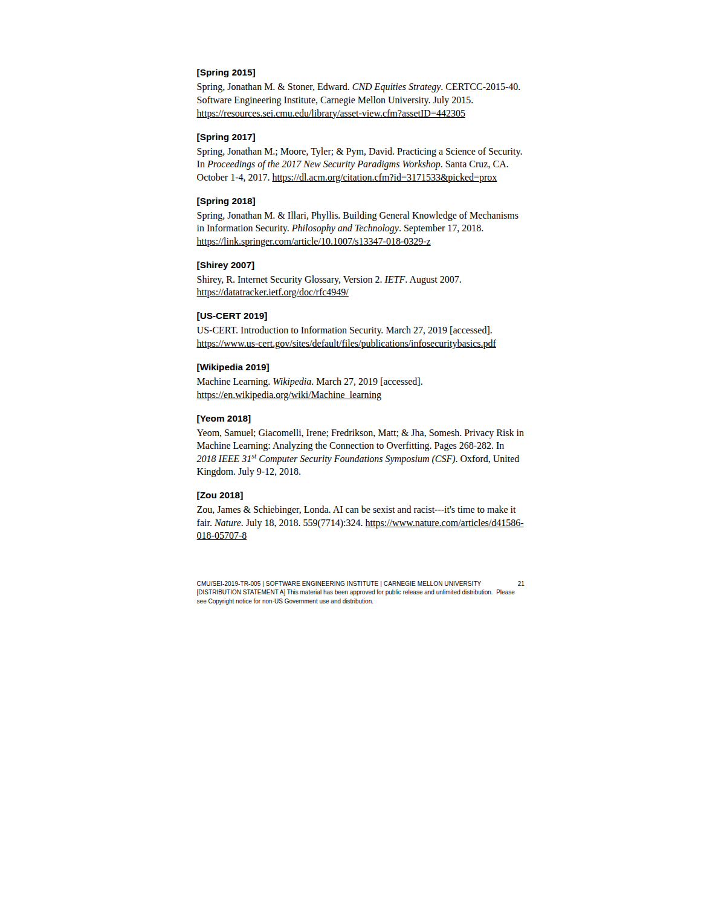[Spring 2015]
Spring, Jonathan M. & Stoner, Edward. CND Equities Strategy. CERTCC-2015-40. Software Engineering Institute, Carnegie Mellon University. July 2015. https://resources.sei.cmu.edu/library/asset-view.cfm?assetID=442305
[Spring 2017]
Spring, Jonathan M.; Moore, Tyler; & Pym, David. Practicing a Science of Security. In Proceedings of the 2017 New Security Paradigms Workshop. Santa Cruz, CA. October 1-4, 2017. https://dl.acm.org/citation.cfm?id=3171533&picked=prox
[Spring 2018]
Spring, Jonathan M. & Illari, Phyllis. Building General Knowledge of Mechanisms in Information Security. Philosophy and Technology. September 17, 2018. https://link.springer.com/article/10.1007/s13347-018-0329-z
[Shirey 2007]
Shirey, R. Internet Security Glossary, Version 2. IETF. August 2007. https://datatracker.ietf.org/doc/rfc4949/
[US-CERT 2019]
US-CERT. Introduction to Information Security. March 27, 2019 [accessed]. https://www.us-cert.gov/sites/default/files/publications/infosecuritybasics.pdf
[Wikipedia 2019]
Machine Learning. Wikipedia. March 27, 2019 [accessed]. https://en.wikipedia.org/wiki/Machine_learning
[Yeom 2018]
Yeom, Samuel; Giacomelli, Irene; Fredrikson, Matt; & Jha, Somesh. Privacy Risk in Machine Learning: Analyzing the Connection to Overfitting. Pages 268-282. In 2018 IEEE 31st Computer Security Foundations Symposium (CSF). Oxford, United Kingdom. July 9-12, 2018.
[Zou 2018]
Zou, James & Schiebinger, Londa. AI can be sexist and racist---it's time to make it fair. Nature. July 18, 2018. 559(7714):324. https://www.nature.com/articles/d41586-018-05707-8
21 CMU/SEI-2019-TR-005 | SOFTWARE ENGINEERING INSTITUTE | CARNEGIE MELLON UNIVERSITY
[DISTRIBUTION STATEMENT A] This material has been approved for public release and unlimited distribution. Please see Copyright notice for non-US Government use and distribution.